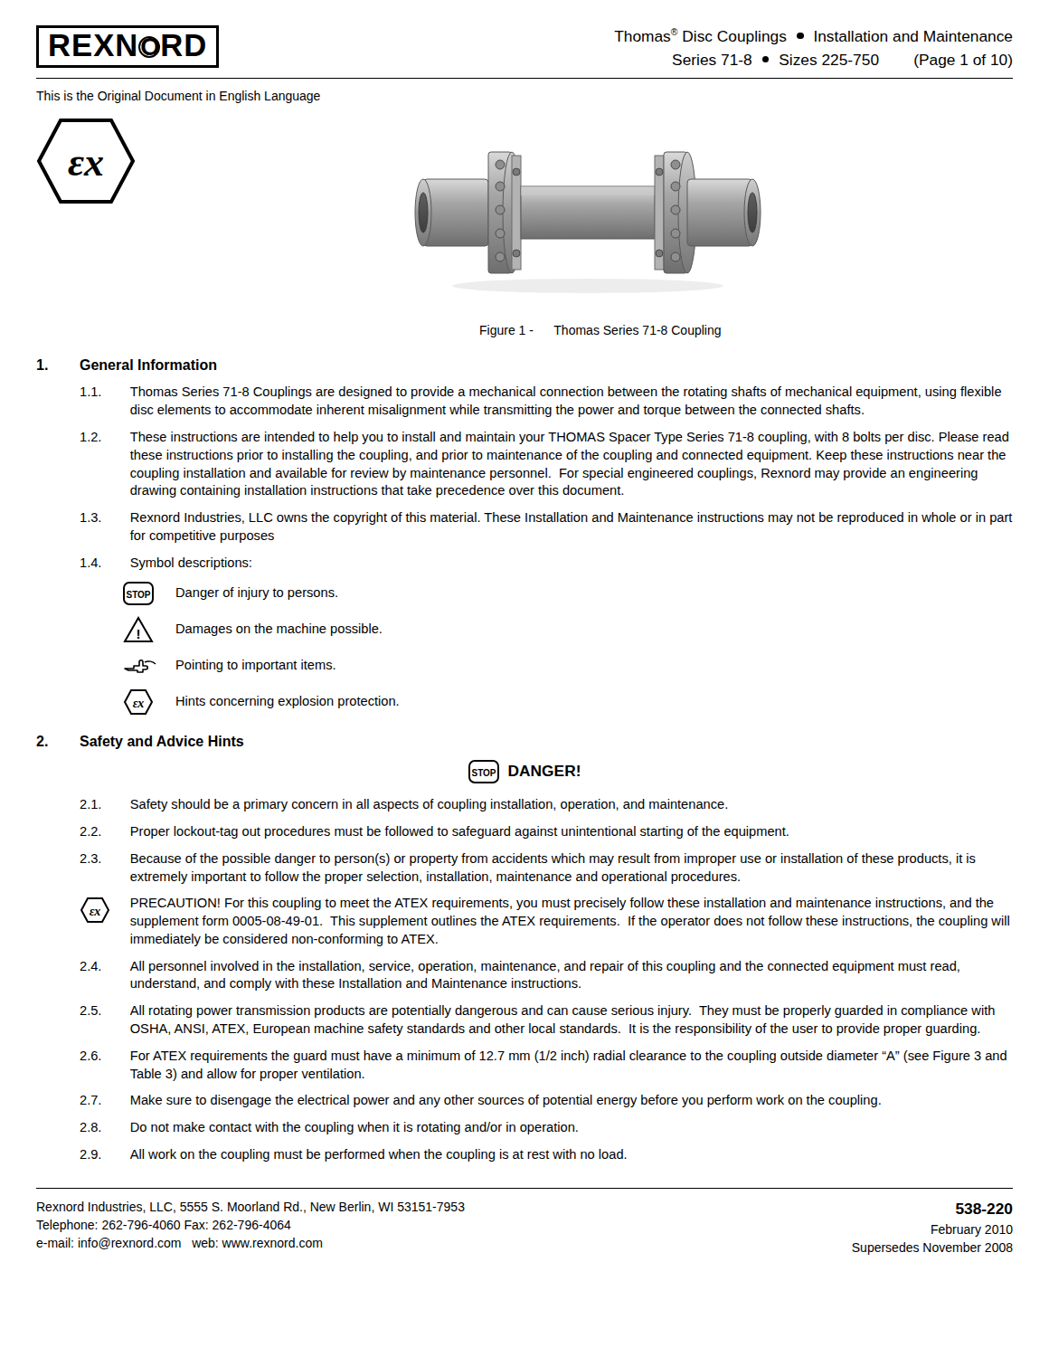REXNORD
Thomas® Disc Couplings Installation and Maintenance
Series 71-8 Sizes 225-750 (Page 1 of 10)
This is the Original Document in English Language
εx
Figure 1 -Thomas Series 71-8 Coupling
1. General Information
1.1. Thomas Series 71-8 Couplings are designed to provide a mechanical connection between the rotating shafts of mechanical equipment, using flexible disc elements to accommodate inherent misalignment while transmitting the power and torque between the connected shafts.
1.2. These instructions are intended to help you to install and maintain your THOMAS Spacer Type Series 71-8 coupling, with 8 bolts per disc. Please read these instructions prior to installing the coupling, and prior to maintenance of the coupling and connected equipment. Keep these instructions near the coupling installation and available for review by maintenance personnel. For special engineered couplings, Rexnord may provide an engineering drawing containing installation instructions that take precedence over this document.
1.3. Rexnord Industries, LLC owns the copyright of this material. These Installation and Maintenance instructions may not be reproduced in whole or in part for competitive purposes
1.4. Symbol descriptions:
STOP Danger of injury to persons.
! Damages on the machine possible.
Pointing to important items.
εx Hints concerning explosion protection.
2. Safety and Advice Hints
STOP DANGER!
2.1. Safety should be a primary concern in all aspects of coupling installation, operation, and maintenance.
2.2. Proper lockout-tag out procedures must be followed to safeguard against unintentional starting of the equipment.
2.3. Because of the possible danger to person(s) or property from accidents which may result from improper use or installation of these products, it is extremely important to follow the proper selection, installation, maintenance and operational procedures.
εx PRECAUTION! For this coupling to meet the ATEX requirements, you must precisely follow these installation and maintenance instructions, and the supplement form 0005-08-49-01. This supplement outlines the ATEX requirements. If the operator does not follow these instructions, the coupling will immediately be considered non-conforming to ATEX.
2.4. All personnel involved in the installation, service, operation, maintenance, and repair of this coupling and the connected equipment must read, understand, and comply with these Installation and Maintenance instructions.
2.5. All rotating power transmission products are potentially dangerous and can cause serious injury. They must be properly guarded in compliance with OSHA, ANSI, ATEX, European machine safety standards and other local standards. It is the responsibility of the user to provide proper guarding.
2.6. For ATEX requirements the guard must have a minimum of 12.7 mm (1/2 inch) radial clearance to the coupling outside diameter “A” (see Figure 3 and Table 3) and allow for proper ventilation.
2.7. Make sure to disengage the electrical power and any other sources of potential energy before you perform work on the coupling.
2.8. Do not make contact with the coupling when it is rotating and/or in operation.
2.9. All work on the coupling must be performed when the coupling is at rest with no load.
Rexnord Industries, LLC, 5555 S. Moorland Rd., New Berlin, WI 53151-7953
Telephone: 262-796-4060 Fax: 262-796-4064
e-mail: info@rexnord.com web: www.rexnord.com
538-220
February 2010
Supersedes November 2008